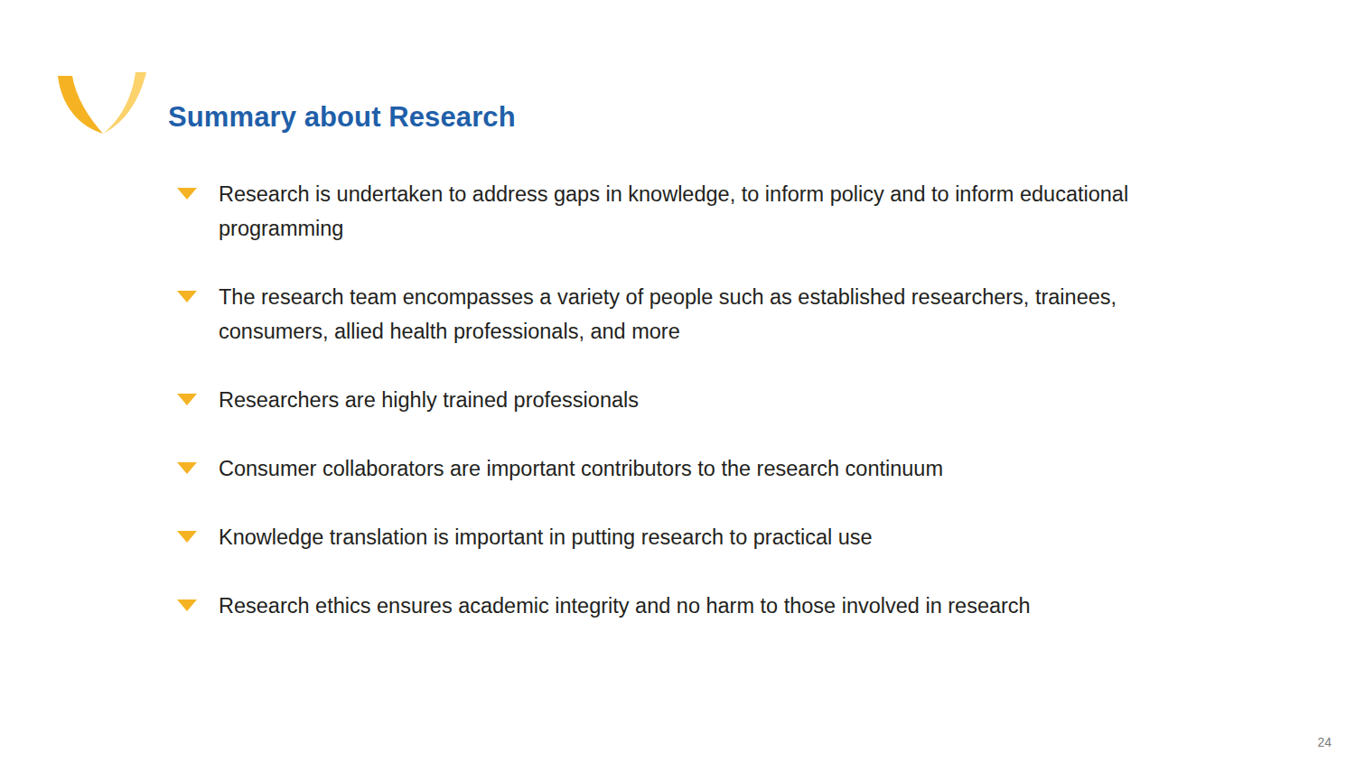Summary about Research
Research is undertaken to address gaps in knowledge, to inform policy and to inform educational programming
The research team encompasses a variety of people such as established researchers, trainees, consumers, allied health professionals, and more
Researchers are highly trained professionals
Consumer collaborators are important contributors to the research continuum
Knowledge translation is important in putting research to practical use
Research ethics ensures academic integrity and no harm to those involved in research
24